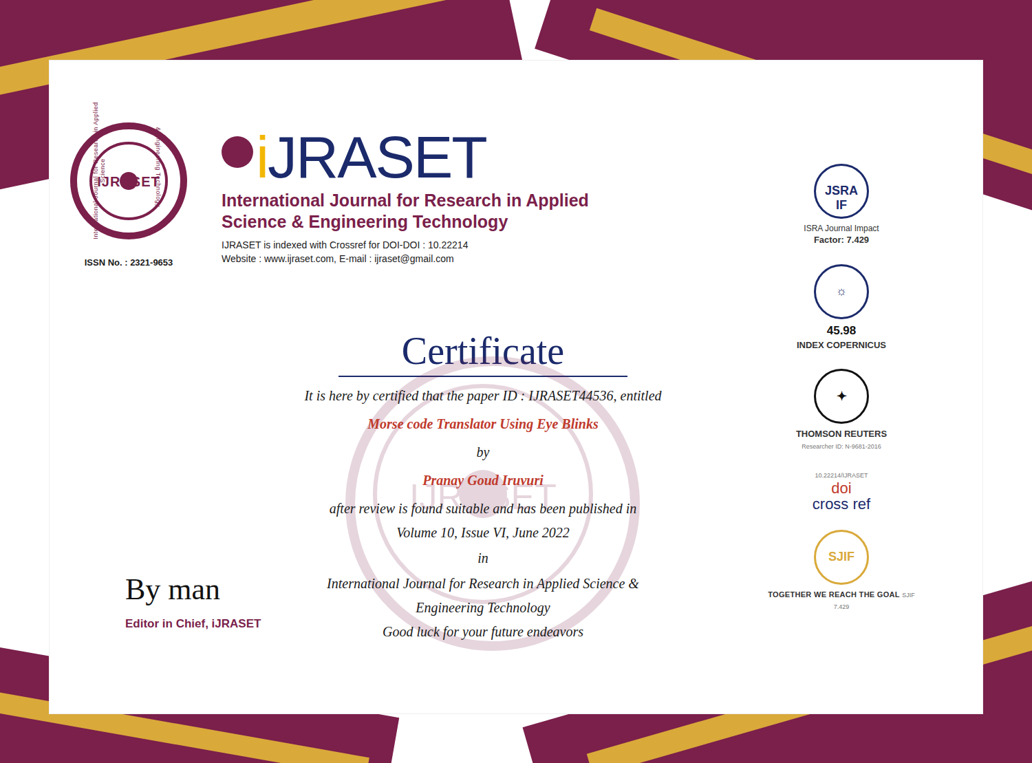IJRASET
International Journal for Research in Applied Science
& Engineering Technology
ISSN No. : 2321-9653
i JRASET
International Journal for Research in Applied
Science & Engineering Technology
IJRASET is indexed with Crossref for DOI-DOI : 10.22214
Website : www.ijraset.com, E-mail : ijraset@gmail.com
Certificate
IJRASET
It is here by certified that the paper ID : IJRASET44536, entitled Morse code Translator Using Eye Blinks by Pranay Goud Iruvuri after review is found suitable and has been published in
Volume 10, Issue VI, June 2022
in International Journal for Research in Applied Science &
Engineering Technology
Good luck for your future endeavors
By man
Editor in Chief, iJRASET
JSRA
IF
ISRA Journal Impact Factor: 7.429
☼
45.98 INDEX COPERNICUS
✦
THOMSON REUTERS Researcher ID: N-9681-2016
10.22214/IJRASET
doi
cross ref
SJIF
TOGETHER WE REACH THE GOAL SJIF 7.429